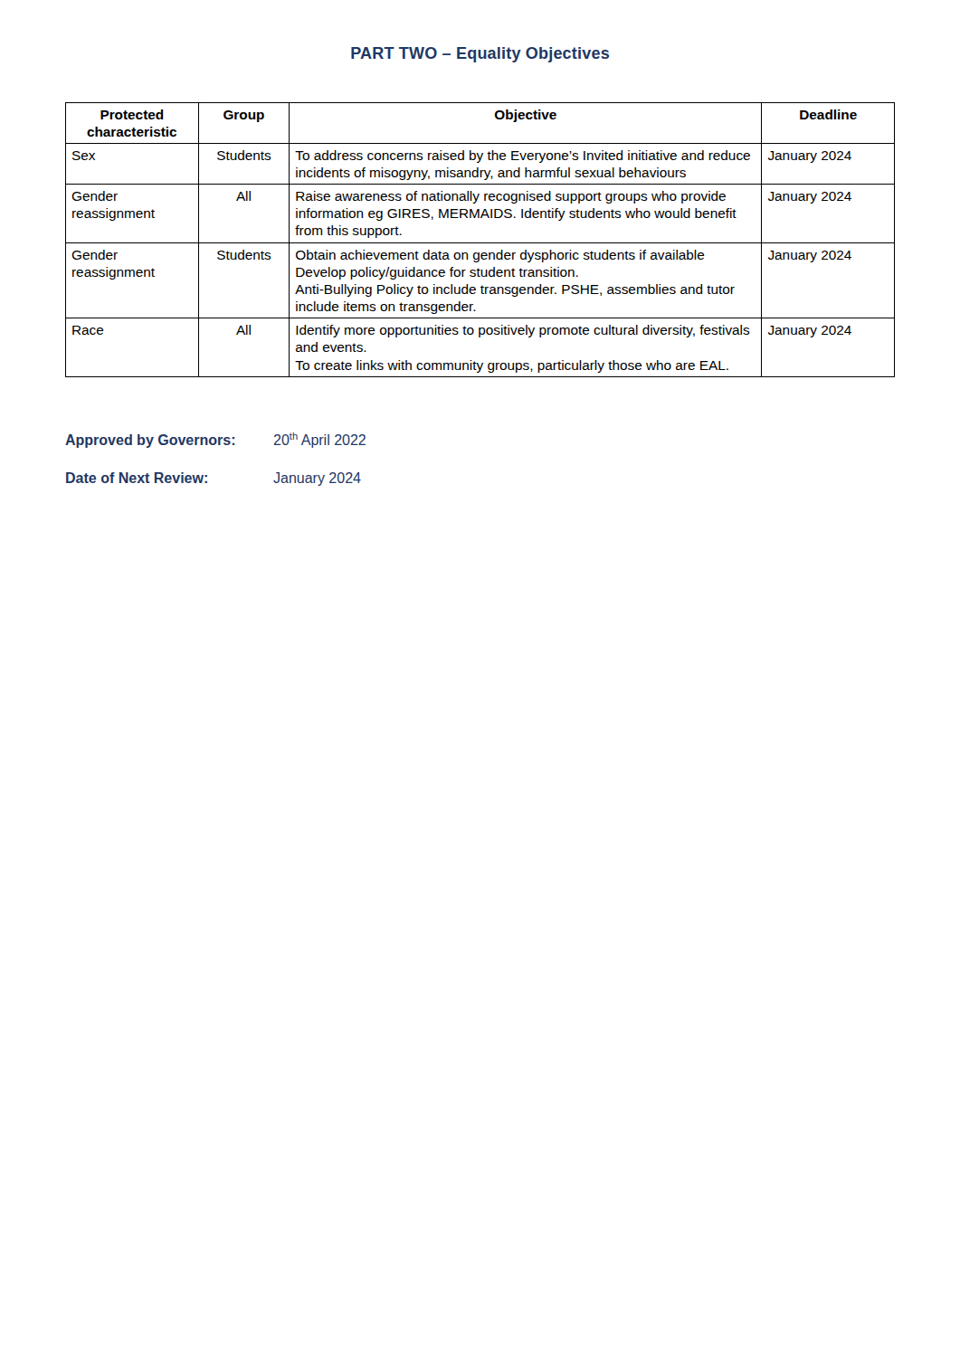PART TWO – Equality Objectives
| Protected characteristic | Group | Objective | Deadline |
| --- | --- | --- | --- |
| Sex | Students | To address concerns raised by the Everyone’s Invited initiative and reduce incidents of misogyny, misandry, and harmful sexual behaviours | January 2024 |
| Gender reassignment | All | Raise awareness of nationally recognised support groups who provide information eg GIRES, MERMAIDS. Identify students who would benefit from this support. | January 2024 |
| Gender reassignment | Students | Obtain achievement data on gender dysphoric students if available Develop policy/guidance for student transition. Anti-Bullying Policy to include transgender. PSHE, assemblies and tutor include items on transgender. | January 2024 |
| Race | All | Identify more opportunities to positively promote cultural diversity, festivals and events. To create links with community groups, particularly those who are EAL. | January 2024 |
Approved by Governors: 20th April 2022
Date of Next Review: January 2024